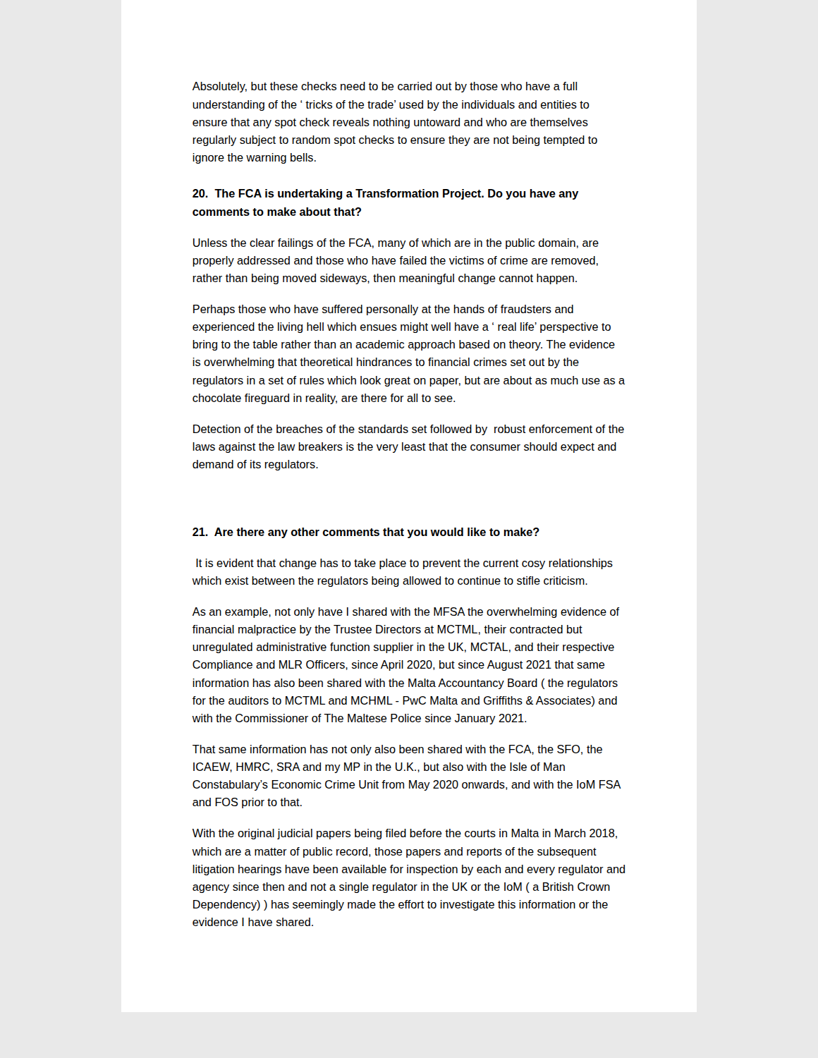Absolutely, but these checks need to be carried out by those who have a full understanding of the ‘ tricks of the trade’ used by the individuals and entities to ensure that any spot check reveals nothing untoward and who are themselves regularly subject to random spot checks to ensure they are not being tempted to ignore the warning bells.
20. The FCA is undertaking a Transformation Project. Do you have any comments to make about that?
Unless the clear failings of the FCA, many of which are in the public domain, are properly addressed and those who have failed the victims of crime are removed, rather than being moved sideways, then meaningful change cannot happen.
Perhaps those who have suffered personally at the hands of fraudsters and experienced the living hell which ensues might well have a ‘ real life’ perspective to bring to the table rather than an academic approach based on theory. The evidence is overwhelming that theoretical hindrances to financial crimes set out by the regulators in a set of rules which look great on paper, but are about as much use as a chocolate fireguard in reality, are there for all to see.
Detection of the breaches of the standards set followed by robust enforcement of the laws against the law breakers is the very least that the consumer should expect and demand of its regulators.
21. Are there any other comments that you would like to make?
It is evident that change has to take place to prevent the current cosy relationships which exist between the regulators being allowed to continue to stifle criticism.
As an example, not only have I shared with the MFSA the overwhelming evidence of financial malpractice by the Trustee Directors at MCTML, their contracted but unregulated administrative function supplier in the UK, MCTAL, and their respective Compliance and MLR Officers, since April 2020, but since August 2021 that same information has also been shared with the Malta Accountancy Board ( the regulators for the auditors to MCTML and MCHML - PwC Malta and Griffiths & Associates) and with the Commissioner of The Maltese Police since January 2021.
That same information has not only also been shared with the FCA, the SFO, the ICAEW, HMRC, SRA and my MP in the U.K., but also with the Isle of Man Constabulary’s Economic Crime Unit from May 2020 onwards, and with the IoM FSA and FOS prior to that.
With the original judicial papers being filed before the courts in Malta in March 2018, which are a matter of public record, those papers and reports of the subsequent litigation hearings have been available for inspection by each and every regulator and agency since then and not a single regulator in the UK or the IoM ( a British Crown Dependency) ) has seemingly made the effort to investigate this information or the evidence I have shared.